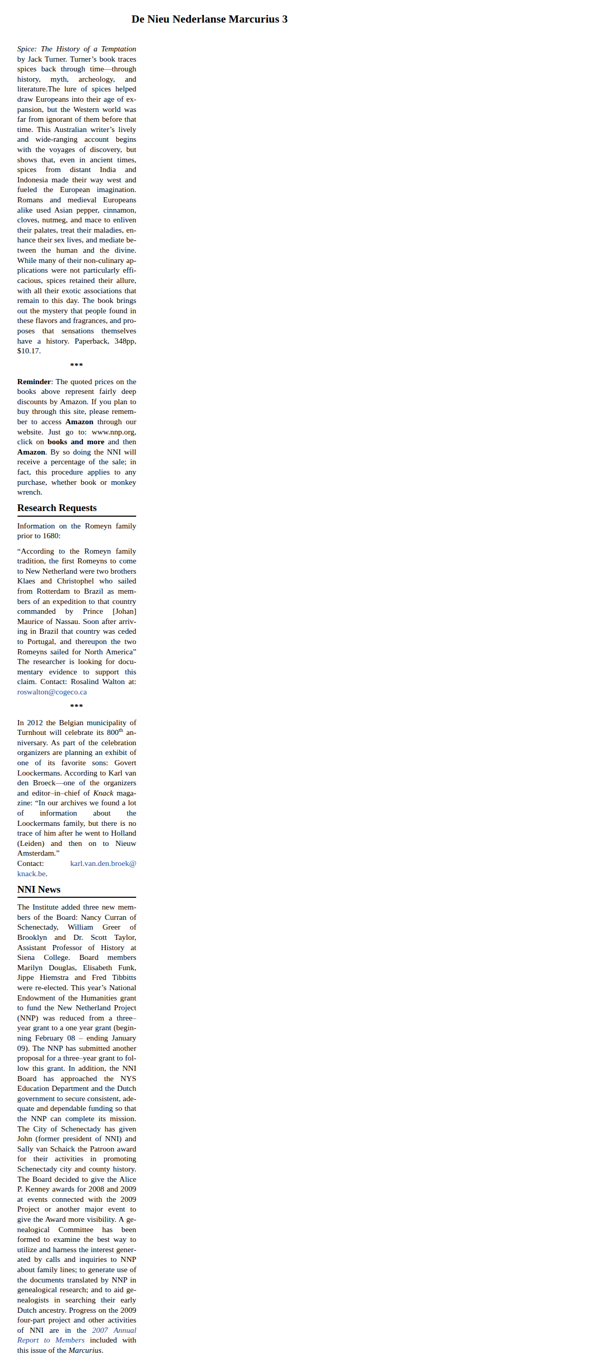De Nieu Nederlanse Marcurius 3
Spice: The History of a Temptation by Jack Turner. Turner’s book traces spices back through time—through history, myth, archeology, and literature.The lure of spices helped draw Europeans into their age of expansion, but the Western world was far from ignorant of them before that time. This Australian writer’s lively and wide-ranging account begins with the voyages of discovery, but shows that, even in ancient times, spices from distant India and Indonesia made their way west and fueled the European imagination. Romans and medieval Europeans alike used Asian pepper, cinnamon, cloves, nutmeg, and mace to enliven their palates, treat their maladies, enhance their sex lives, and mediate between the human and the divine. While many of their non-culinary applications were not particularly efficacious, spices retained their allure, with all their exotic associations that remain to this day. The book brings out the mystery that people found in these flavors and fragrances, and proposes that sensations themselves have a history. Paperback, 348pp, $10.17.
***
Reminder: The quoted prices on the books above represent fairly deep discounts by Amazon. If you plan to buy through this site, please remember to access Amazon through our website. Just go to: www.nnp.org, click on books and more and then Amazon. By so doing the NNI will receive a percentage of the sale; in fact, this procedure applies to any purchase, whether book or monkey wrench.
Research Requests
Information on the Romeyn family prior to 1680:
“According to the Romeyn family tradition, the first Romeyns to come to New Netherland were two brothers Klaes and Christophel who sailed from Rotterdam to Brazil as members of an expedition to that country commanded by Prince [Johan] Maurice of Nassau. Soon after arriving in Brazil that country was ceded to Portugal, and thereupon the two Romeyns sailed for North America” The researcher is looking for documentary evidence to support this claim. Contact: Rosalind Walton at: roswalton@cogeco.ca
***
In 2012 the Belgian municipality of Turnhout will celebrate its 800th anniversary. As part of the celebration organizers are planning an exhibit of one of its favorite sons: Govert Loockermans. According to Karl van den Broeck—one of the organizers and editor–in–chief of Knack magazine: “In our archives we found a lot of information about the Loockermans family, but there is no trace of him after he went to Holland (Leiden) and then on to Nieuw Amsterdam.”
Contact: karl.van.den.broek@ knack.be.
NNI News
The Institute added three new members of the Board: Nancy Curran of Schenectady, William Greer of Brooklyn and Dr. Scott Taylor, Assistant Professor of History at Siena College. Board members Marilyn Douglas, Elisabeth Funk, Jippe Hiemstra and Fred Tibbitts were re-elected. This year’s National Endowment of the Humanities grant to fund the New Netherland Project (NNP) was reduced from a three–year grant to a one year grant (beginning February 08 – ending January 09). The NNP has submitted another proposal for a three–year grant to follow this grant. In addition, the NNI Board has approached the NYS Education Department and the Dutch government to secure consistent, adequate and dependable funding so that the NNP can complete its mission. The City of Schenectady has given John (former president of NNI) and Sally van Schaick the Patroon award for their activities in promoting Schenectady city and county history. The Board decided to give the Alice P. Kenney awards for 2008 and 2009 at events connected with the 2009 Project or another major event to give the Award more visibility. A genealogical Committee has been formed to examine the best way to utilize and harness the interest generated by calls and inquiries to NNP about family lines; to generate use of the documents translated by NNP in genealogical research; and to aid genealogists in searching their early Dutch ancestry. Progress on the 2009 four-part project and other activities of NNI are in the 2007 Annual Report to Members included with this issue of the Marcurius.